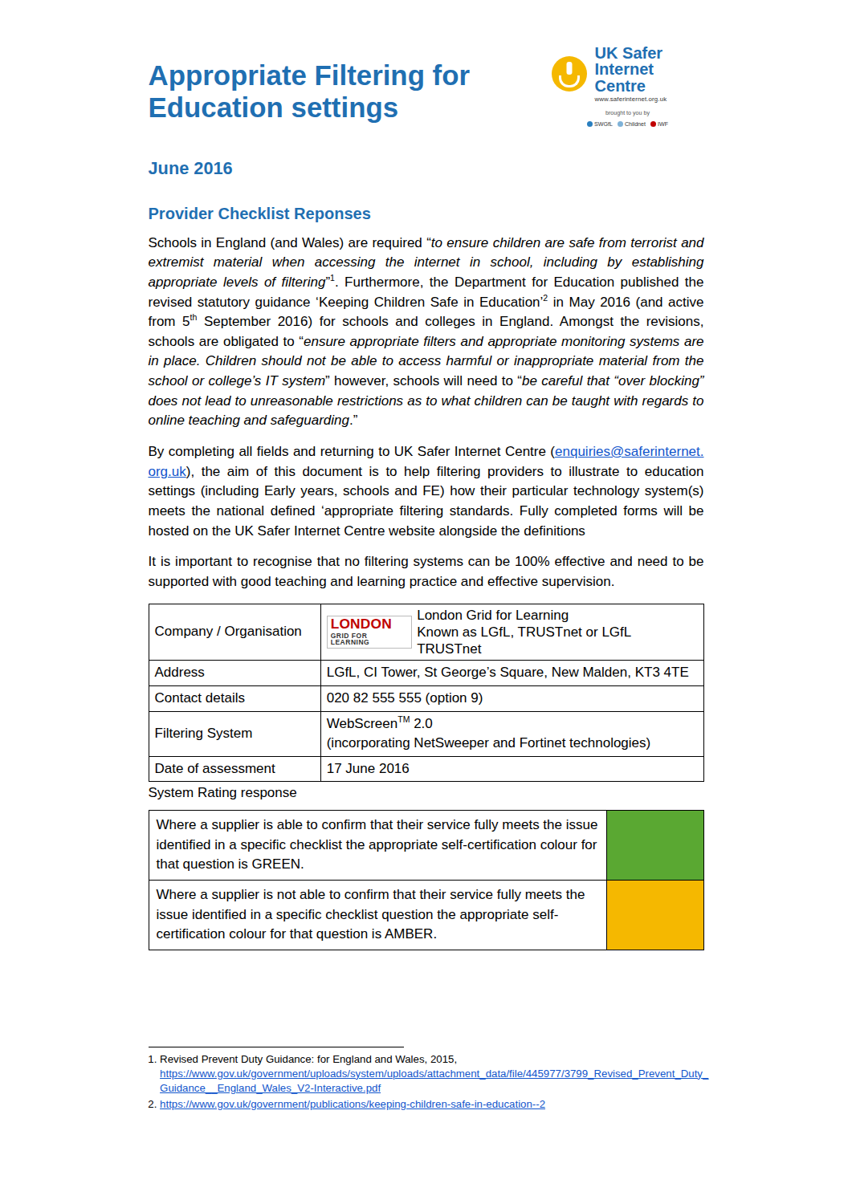Appropriate Filtering for Education settings
UK Safer Internet Centre
www.saferinternet.org.uk
brought to you by
SWGfL Childnet IWF
June 2016
Provider Checklist Reponses
Schools in England (and Wales) are required “to ensure children are safe from terrorist and extremist material when accessing the internet in school, including by establishing appropriate levels of filtering”1. Furthermore, the Department for Education published the revised statutory guidance ‘Keeping Children Safe in Education’2 in May 2016 (and active from 5th September 2016) for schools and colleges in England. Amongst the revisions, schools are obligated to “ensure appropriate filters and appropriate monitoring systems are in place. Children should not be able to access harmful or inappropriate material from the school or college’s IT system” however, schools will need to “be careful that “over blocking” does not lead to unreasonable restrictions as to what children can be taught with regards to online teaching and safeguarding.”
By completing all fields and returning to UK Safer Internet Centre (enquiries@saferinternet.org.uk), the aim of this document is to help filtering providers to illustrate to education settings (including Early years, schools and FE) how their particular technology system(s) meets the national defined ‘appropriate filtering standards. Fully completed forms will be hosted on the UK Safer Internet Centre website alongside the definitions
It is important to recognise that no filtering systems can be 100% effective and need to be supported with good teaching and learning practice and effective supervision.
| Company / Organisation | LONDON GRID FOR LEARNING London Grid for Learning Known as LGfL, TRUSTnet or LGfL TRUSTnet |
| Address | LGfL, CI Tower, St George’s Square, New Malden, KT3 4TE |
| Contact details | 020 82 555 555 (option 9) |
| Filtering System | WebScreen TM 2.0 (incorporating NetSweeper and Fortinet technologies) |
| Date of assessment | 17 June 2016 |
System Rating response
| Where a supplier is able to confirm that their service fully meets the issue identified in a specific checklist the appropriate self-certification colour for that question is GREEN. | |
| Where a supplier is not able to confirm that their service fully meets the issue identified in a specific checklist question the appropriate self-certification colour for that question is AMBER. | |
Revised Prevent Duty Guidance: for England and Wales, 2015,
https://www.gov.uk/government/uploads/system/uploads/attachment_data/file/445977/3799_Revised_Prevent_Duty_Guidance__England_Wales_V2-Interactive.pdf
https://www.gov.uk/government/publications/keeping-children-safe-in-education--2